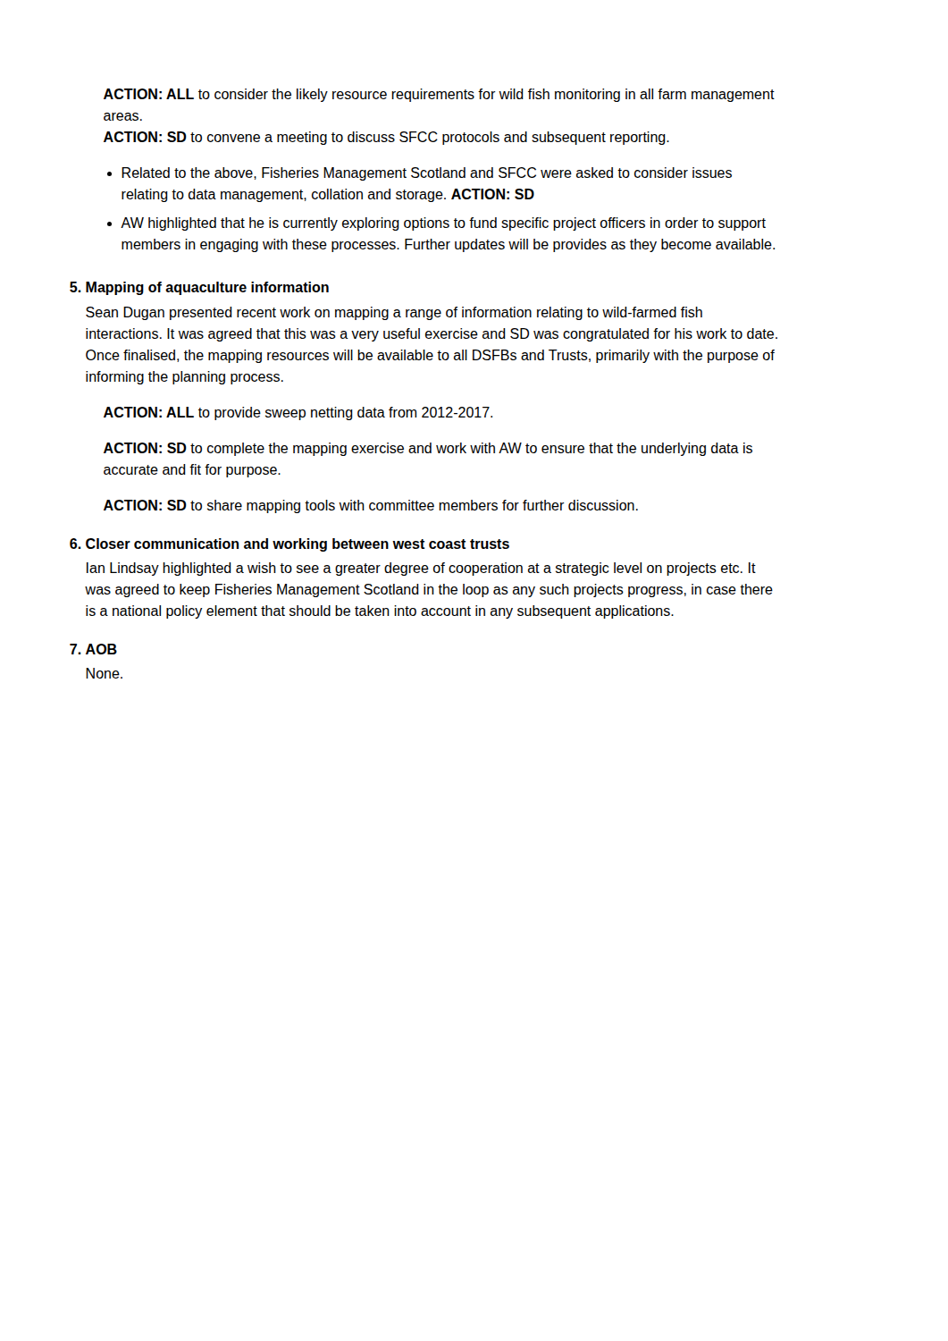ACTION: ALL to consider the likely resource requirements for wild fish monitoring in all farm management areas.
ACTION: SD to convene a meeting to discuss SFCC protocols and subsequent reporting.
Related to the above, Fisheries Management Scotland and SFCC were asked to consider issues relating to data management, collation and storage. ACTION: SD
AW highlighted that he is currently exploring options to fund specific project officers in order to support members in engaging with these processes. Further updates will be provides as they become available.
Mapping of aquaculture information Sean Dugan presented recent work on mapping a range of information relating to wild-farmed fish interactions. It was agreed that this was a very useful exercise and SD was congratulated for his work to date. Once finalised, the mapping resources will be available to all DSFBs and Trusts, primarily with the purpose of informing the planning process.
ACTION: ALL to provide sweep netting data from 2012-2017.
ACTION: SD to complete the mapping exercise and work with AW to ensure that the underlying data is accurate and fit for purpose.
ACTION: SD to share mapping tools with committee members for further discussion.
Closer communication and working between west coast trusts Ian Lindsay highlighted a wish to see a greater degree of cooperation at a strategic level on projects etc. It was agreed to keep Fisheries Management Scotland in the loop as any such projects progress, in case there is a national policy element that should be taken into account in any subsequent applications.
AOB None.